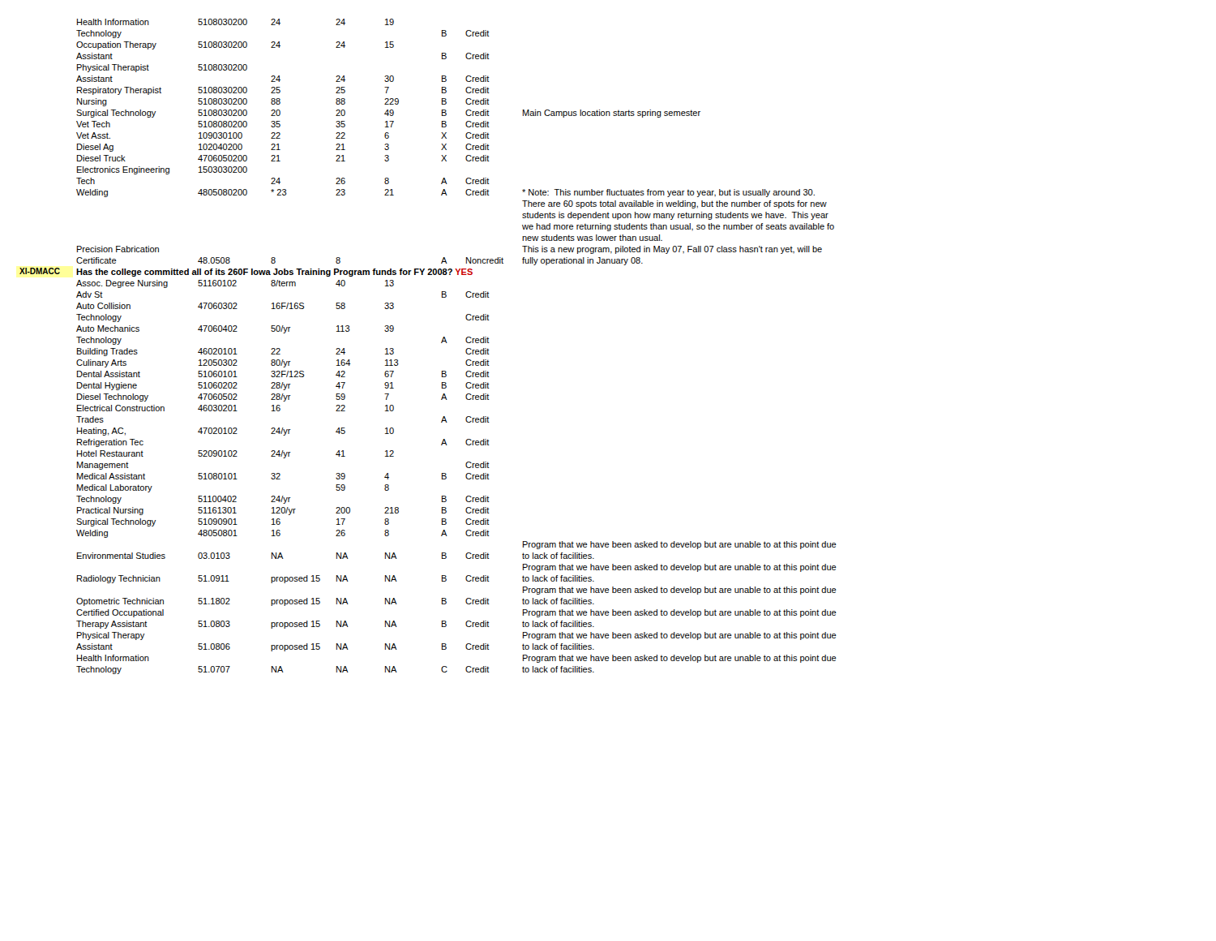| | Health Information | 5108030200 | 24 | 24 | 19 | | | |
| | Technology | | | | | B | Credit | |
| | Occupation Therapy | 5108030200 | 24 | 24 | 15 | | | |
| | Assistant | | | | | B | Credit | |
| | Physical Therapist | 5108030200 | | | | | | |
| | Assistant | | 24 | 24 | 30 | B | Credit | |
| | Respiratory Therapist | 5108030200 | 25 | 25 | 7 | B | Credit | |
| | Nursing | 5108030200 | 88 | 88 | 229 | B | Credit | |
| | Surgical Technology | 5108030200 | 20 | 20 | 49 | B | Credit | Main Campus location starts spring semester |
| | Vet Tech | 5108080200 | 35 | 35 | 17 | B | Credit | |
| | Vet Asst. | 109030100 | 22 | 22 | 6 | X | Credit | |
| | Diesel Ag | 102040200 | 21 | 21 | 3 | X | Credit | |
| | Diesel Truck | 4706050200 | 21 | 21 | 3 | X | Credit | |
| | Electronics Engineering | 1503030200 | | | | | | |
| | Tech | | 24 | 26 | 8 | A | Credit | |
| | Welding | 4805080200 | * 23 | 23 | 21 | A | Credit | * Note: This number fluctuates from year to year, but is usually around 30. |
| | | | | | | | | There are 60 spots total available in welding, but the number of spots for new |
| | | | | | | | | students is dependent upon how many returning students we have. This year |
| | | | | | | | | we had more returning students than usual, so the number of seats available fo |
| | | | | | | | | new students was lower than usual. |
| | Precision Fabrication | | | | | | | This is a new program, piloted in May 07, Fall 07 class hasn't ran yet, will be |
| | Certificate | 48.0508 | 8 | 8 | | A | Noncredit | fully operational in January 08. |
| XI-DMACC | Has the college committed all of its 260F Iowa Jobs Training Program funds for FY 2008? YES |
| | Assoc. Degree Nursing | 51160102 | 8/term | 40 | 13 | | | |
| | Adv St | | | | | B | Credit | |
| | Auto Collision | 47060302 | 16F/16S | 58 | 33 | | | |
| | Technology | | | | | | Credit | |
| | Auto Mechanics | 47060402 | 50/yr | 113 | 39 | | | |
| | Technology | | | | | A | Credit | |
| | Building Trades | 46020101 | 22 | 24 | 13 | | Credit | |
| | Culinary Arts | 12050302 | 80/yr | 164 | 113 | | Credit | |
| | Dental Assistant | 51060101 | 32F/12S | 42 | 67 | B | Credit | |
| | Dental Hygiene | 51060202 | 28/yr | 47 | 91 | B | Credit | |
| | Diesel Technology | 47060502 | 28/yr | 59 | 7 | A | Credit | |
| | Electrical Construction | 46030201 | 16 | 22 | 10 | | | |
| | Trades | | | | | A | Credit | |
| | Heating, AC, | 47020102 | 24/yr | 45 | 10 | | | |
| | Refrigeration Tec | | | | | A | Credit | |
| | Hotel Restaurant | 52090102 | 24/yr | 41 | 12 | | | |
| | Management | | | | | | Credit | |
| | Medical Assistant | 51080101 | 32 | 39 | 4 | B | Credit | |
| | Medical Laboratory | | | 59 | 8 | | | |
| | Technology | 51100402 | 24/yr | | | B | Credit | |
| | Practical Nursing | 51161301 | 120/yr | 200 | 218 | B | Credit | |
| | Surgical Technology | 51090901 | 16 | 17 | 8 | B | Credit | |
| | Welding | 48050801 | 16 | 26 | 8 | A | Credit | |
| | | | | | | | | Program that we have been asked to develop but are unable to at this point due |
| | Environmental Studies | 03.0103 | NA | NA | NA | B | Credit | to lack of facilities. |
| | | | | | | | | Program that we have been asked to develop but are unable to at this point due |
| | Radiology Technician | 51.0911 | proposed 15 | NA | NA | B | Credit | to lack of facilities. |
| | | | | | | | | Program that we have been asked to develop but are unable to at this point due |
| | Optometric Technician | 51.1802 | proposed 15 | NA | NA | B | Credit | to lack of facilities. |
| | Certified Occupational | | | | | | | Program that we have been asked to develop but are unable to at this point due |
| | Therapy Assistant | 51.0803 | proposed 15 | NA | NA | B | Credit | to lack of facilities. |
| | Physical Therapy | | | | | | | Program that we have been asked to develop but are unable to at this point due |
| | Assistant | 51.0806 | proposed 15 | NA | NA | B | Credit | to lack of facilities. |
| | Health Information | | | | | | | Program that we have been asked to develop but are unable to at this point due |
| | Technology | 51.0707 | NA | NA | NA | C | Credit | to lack of facilities. |